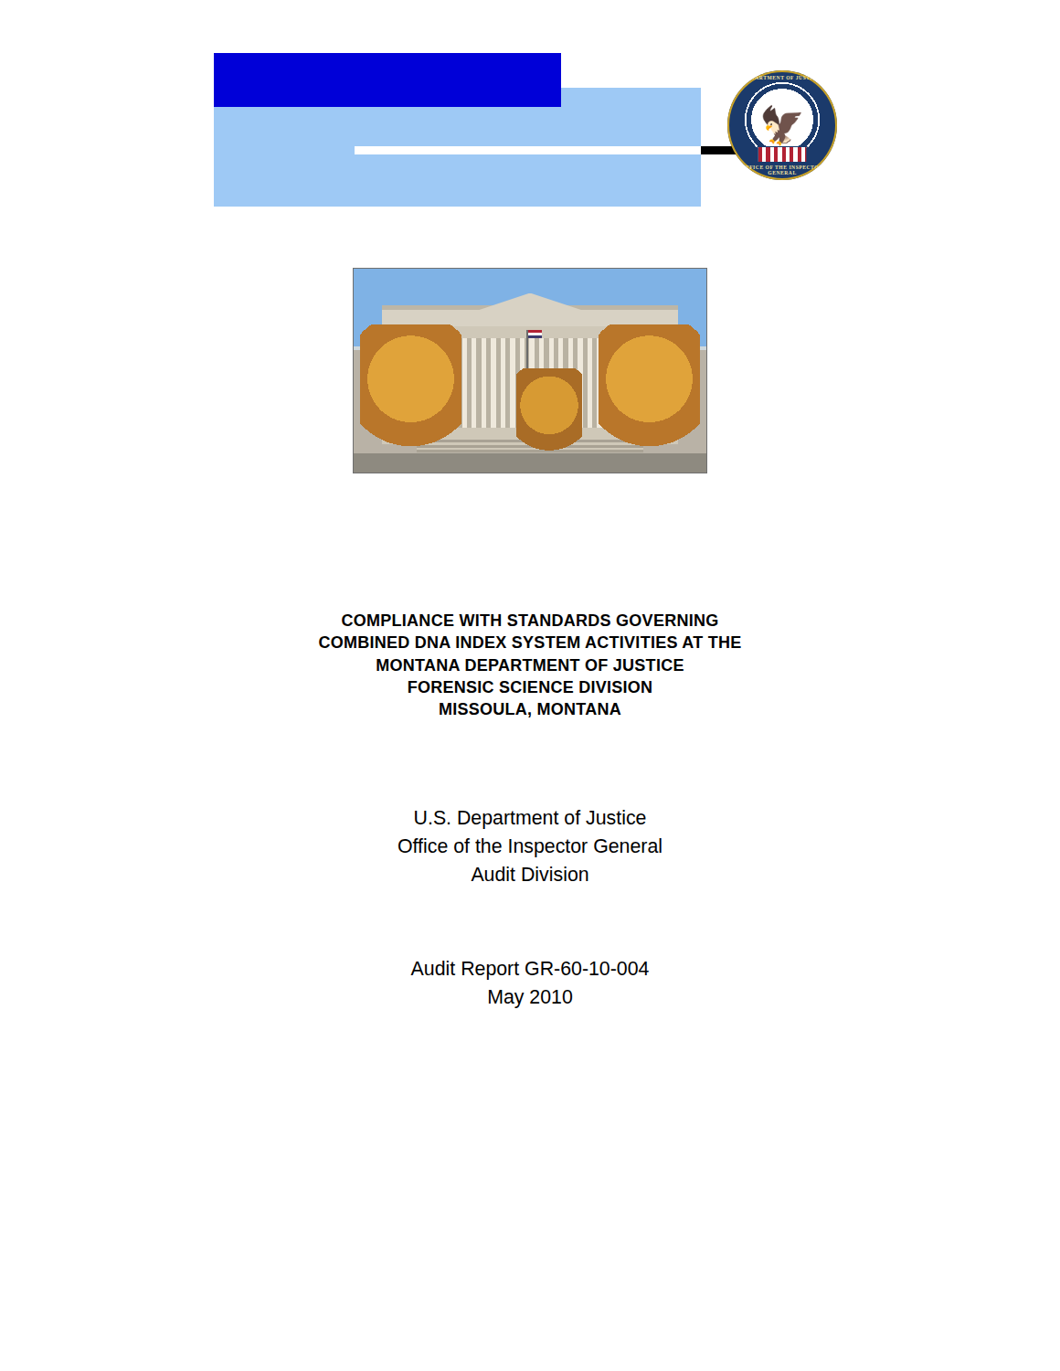DEPARTMENT OF JUSTICE
🦅
OFFICE OF THE INSPECTOR GENERAL
COMPLIANCE WITH STANDARDS GOVERNING
COMBINED DNA INDEX SYSTEM ACTIVITIES AT THE
MONTANA DEPARTMENT OF JUSTICE
FORENSIC SCIENCE DIVISION
MISSOULA, MONTANA
U.S. Department of Justice
Office of the Inspector General
Audit Division
Audit Report GR-60-10-004
May 2010